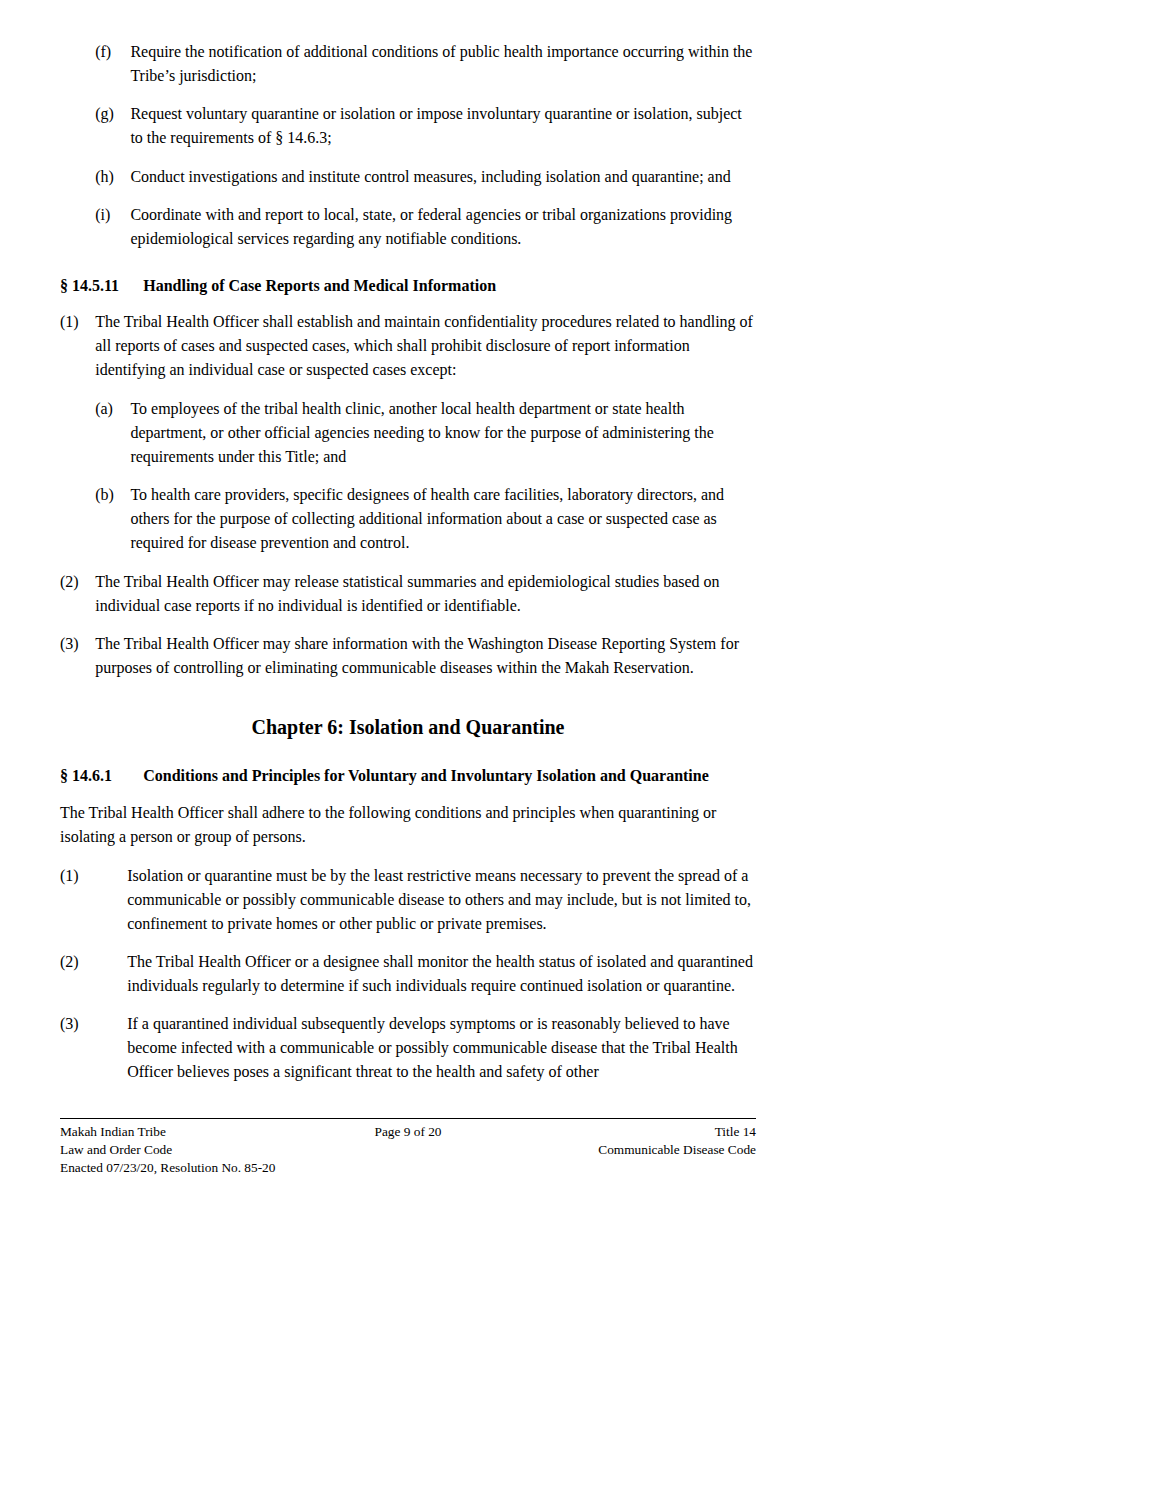(f)
Require the notification of additional conditions of public health importance occurring within the Tribe’s jurisdiction;
(g)
Request voluntary quarantine or isolation or impose involuntary quarantine or isolation, subject to the requirements of § 14.6.3;
(h)
Conduct investigations and institute control measures, including isolation and quarantine; and
(i)
Coordinate with and report to local, state, or federal agencies or tribal organizations providing epidemiological services regarding any notifiable conditions.
§ 14.5.11 Handling of Case Reports and Medical Information
(1)
The Tribal Health Officer shall establish and maintain confidentiality procedures related to handling of all reports of cases and suspected cases, which shall prohibit disclosure of report information identifying an individual case or suspected cases except:
(a)
To employees of the tribal health clinic, another local health department or state health department, or other official agencies needing to know for the purpose of administering the requirements under this Title; and
(b)
To health care providers, specific designees of health care facilities, laboratory directors, and others for the purpose of collecting additional information about a case or suspected case as required for disease prevention and control.
(2)
The Tribal Health Officer may release statistical summaries and epidemiological studies based on individual case reports if no individual is identified or identifiable.
(3)
The Tribal Health Officer may share information with the Washington Disease Reporting System for purposes of controlling or eliminating communicable diseases within the Makah Reservation.
Chapter 6: Isolation and Quarantine
§ 14.6.1 Conditions and Principles for Voluntary and Involuntary Isolation and Quarantine
The Tribal Health Officer shall adhere to the following conditions and principles when quarantining or isolating a person or group of persons.
(1)
Isolation or quarantine must be by the least restrictive means necessary to prevent the spread of a communicable or possibly communicable disease to others and may include, but is not limited to, confinement to private homes or other public or private premises.
(2)
The Tribal Health Officer or a designee shall monitor the health status of isolated and quarantined individuals regularly to determine if such individuals require continued isolation or quarantine.
(3)
If a quarantined individual subsequently develops symptoms or is reasonably believed to have become infected with a communicable or possibly communicable disease that the Tribal Health Officer believes poses a significant threat to the health and safety of other
Makah Indian Tribe
Law and Order Code
Enacted 07/23/20, Resolution No. 85-20
Page 9 of 20
Title 14
Communicable Disease Code